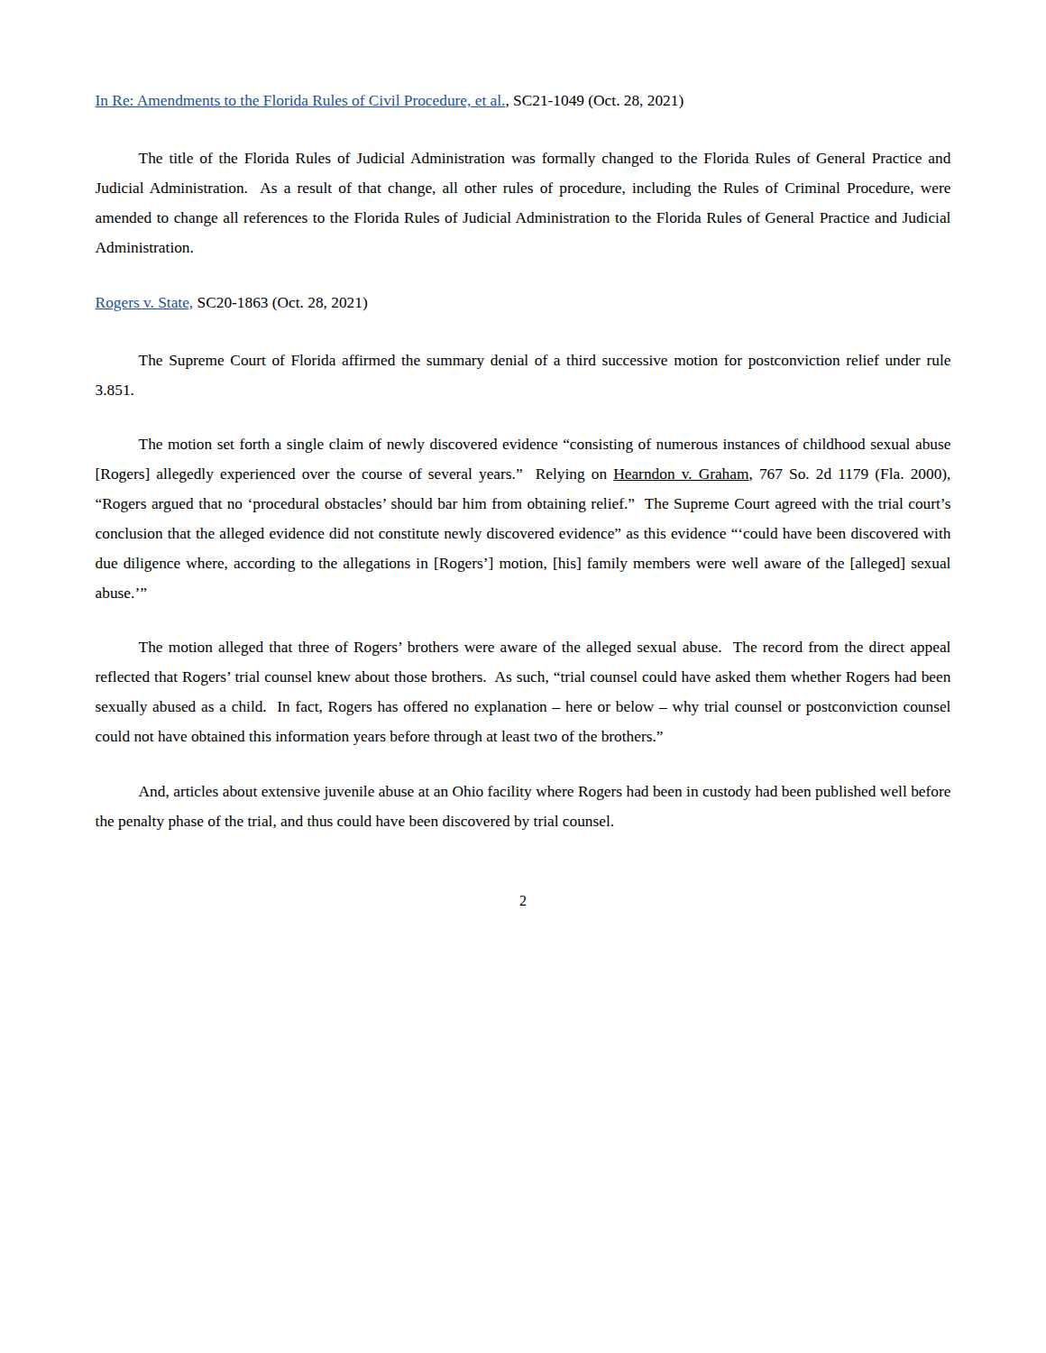In Re: Amendments to the Florida Rules of Civil Procedure, et al., SC21-1049 (Oct. 28, 2021)
The title of the Florida Rules of Judicial Administration was formally changed to the Florida Rules of General Practice and Judicial Administration. As a result of that change, all other rules of procedure, including the Rules of Criminal Procedure, were amended to change all references to the Florida Rules of Judicial Administration to the Florida Rules of General Practice and Judicial Administration.
Rogers v. State, SC20-1863 (Oct. 28, 2021)
The Supreme Court of Florida affirmed the summary denial of a third successive motion for postconviction relief under rule 3.851.
The motion set forth a single claim of newly discovered evidence “consisting of numerous instances of childhood sexual abuse [Rogers] allegedly experienced over the course of several years.” Relying on Hearndon v. Graham, 767 So. 2d 1179 (Fla. 2000), “Rogers argued that no ‘procedural obstacles’ should bar him from obtaining relief.” The Supreme Court agreed with the trial court’s conclusion that the alleged evidence did not constitute newly discovered evidence” as this evidence “‘could have been discovered with due diligence where, according to the allegations in [Rogers’] motion, [his] family members were well aware of the [alleged] sexual abuse.’”
The motion alleged that three of Rogers’ brothers were aware of the alleged sexual abuse. The record from the direct appeal reflected that Rogers’ trial counsel knew about those brothers. As such, “trial counsel could have asked them whether Rogers had been sexually abused as a child. In fact, Rogers has offered no explanation – here or below – why trial counsel or postconviction counsel could not have obtained this information years before through at least two of the brothers.”
And, articles about extensive juvenile abuse at an Ohio facility where Rogers had been in custody had been published well before the penalty phase of the trial, and thus could have been discovered by trial counsel.
2